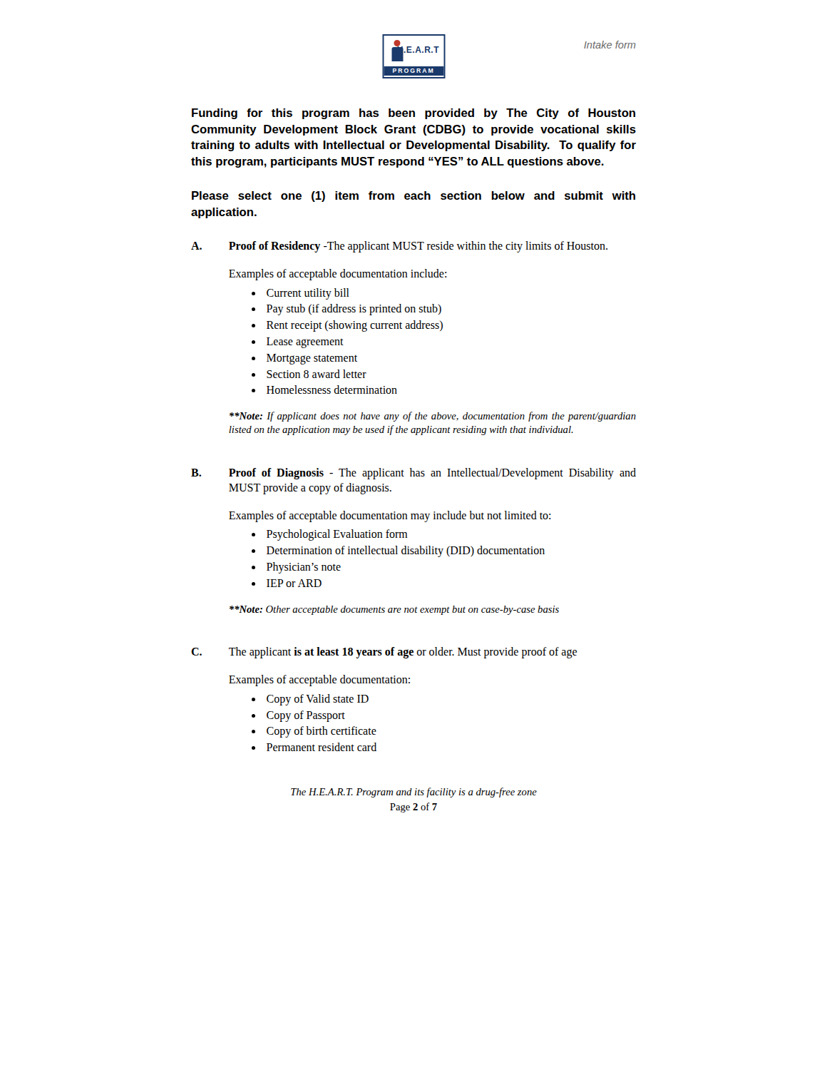Intake form
H.E.A.R.T
PROGRAM
Funding for this program has been provided by The City of Houston Community Development Block Grant (CDBG) to provide vocational skills training to adults with Intellectual or Developmental Disability. To qualify for this program, participants MUST respond “YES” to ALL questions above.
Please select one (1) item from each section below and submit with application.
A.
Proof of Residency -The applicant MUST reside within the city limits of Houston.
Examples of acceptable documentation include:
Current utility bill
Pay stub (if address is printed on stub)
Rent receipt (showing current address)
Lease agreement
Mortgage statement
Section 8 award letter
Homelessness determination
**Note: If applicant does not have any of the above, documentation from the parent/guardian listed on the application may be used if the applicant residing with that individual.
B.
Proof of Diagnosis - The applicant has an Intellectual/Development Disability and MUST provide a copy of diagnosis.
Examples of acceptable documentation may include but not limited to:
Psychological Evaluation form
Determination of intellectual disability (DID) documentation
Physician’s note
IEP or ARD
**Note: Other acceptable documents are not exempt but on case-by-case basis
C.
The applicant is at least 18 years of age or older. Must provide proof of age
Examples of acceptable documentation:
Copy of Valid state ID
Copy of Passport
Copy of birth certificate
Permanent resident card
The H.E.A.R.T. Program and its facility is a drug-free zone
Page 2 of 7